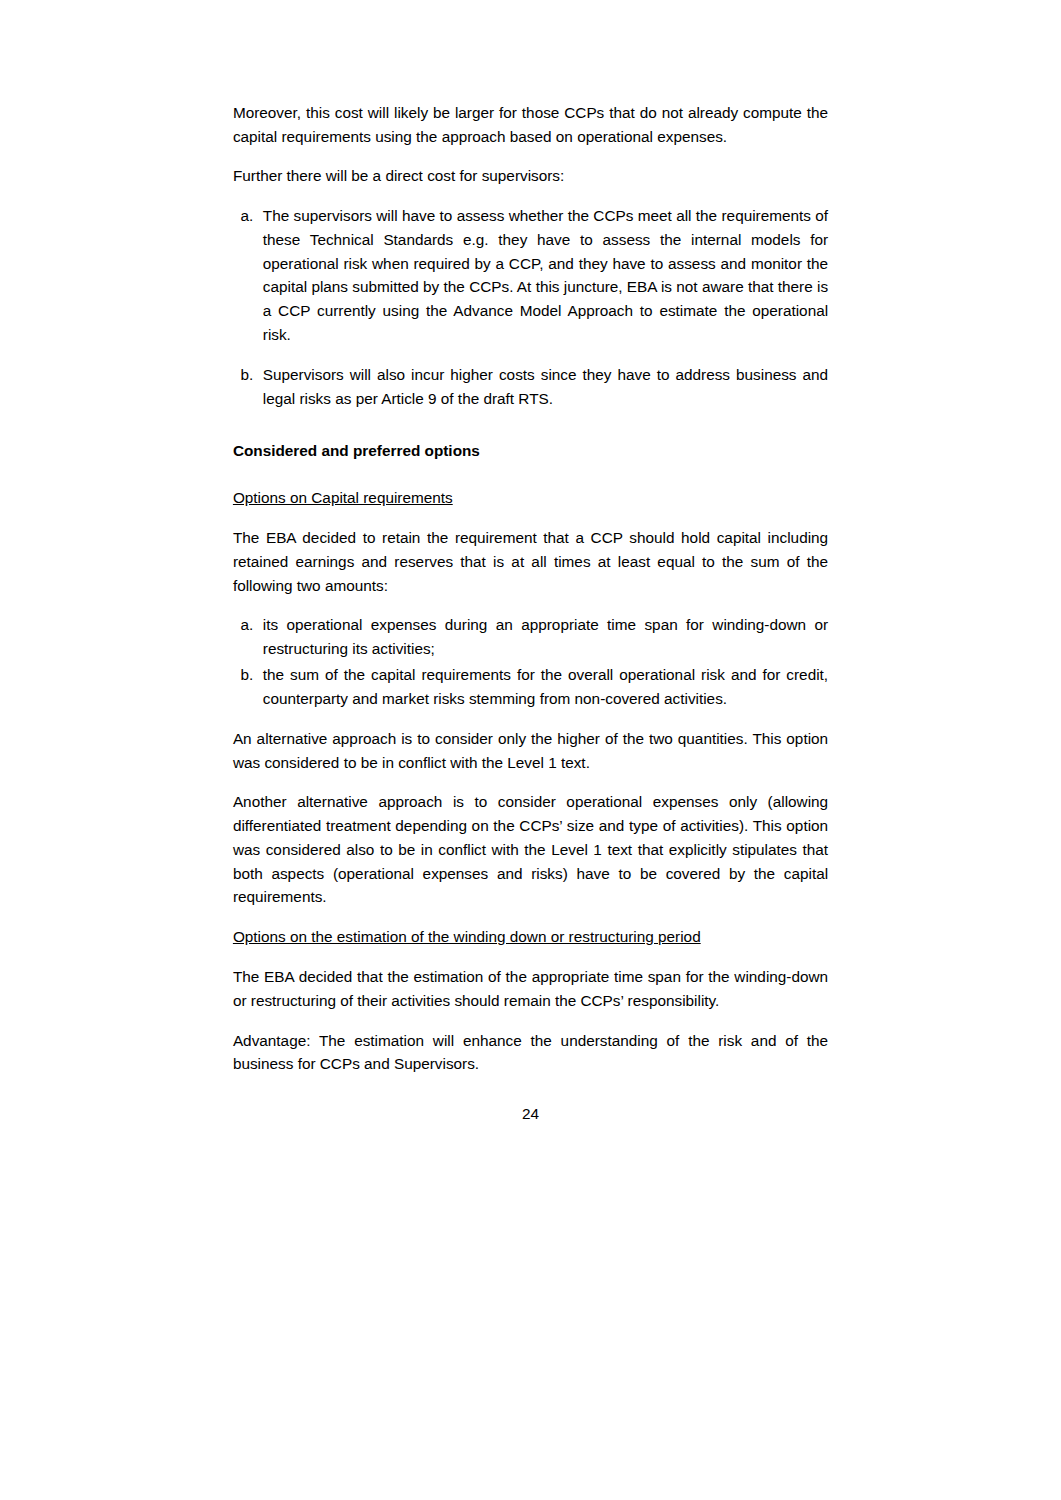Moreover, this cost will likely be larger for those CCPs that do not already compute the capital requirements using the approach based on operational expenses.
Further there will be a direct cost for supervisors:
The supervisors will have to assess whether the CCPs meet all the requirements of these Technical Standards e.g. they have to assess the internal models for operational risk when required by a CCP, and they have to assess and monitor the capital plans submitted by the CCPs. At this juncture, EBA is not aware that there is a CCP currently using the Advance Model Approach to estimate the operational risk.
Supervisors will also incur higher costs since they have to address business and legal risks as per Article 9 of the draft RTS.
Considered and preferred options
Options on Capital requirements
The EBA decided to retain the requirement that a CCP should hold capital including retained earnings and reserves that is at all times at least equal to the sum of the following two amounts:
its operational expenses during an appropriate time span for winding-down or restructuring its activities;
the sum of the capital requirements for the overall operational risk and for credit, counterparty and market risks stemming from non-covered activities.
An alternative approach is to consider only the higher of the two quantities. This option was considered to be in conflict with the Level 1 text.
Another alternative approach is to consider operational expenses only (allowing differentiated treatment depending on the CCPs’ size and type of activities). This option was considered also to be in conflict with the Level 1 text that explicitly stipulates that both aspects (operational expenses and risks) have to be covered by the capital requirements.
Options on the estimation of the winding down or restructuring period
The EBA decided that the estimation of the appropriate time span for the winding-down or restructuring of their activities should remain the CCPs’ responsibility.
Advantage: The estimation will enhance the understanding of the risk and of the business for CCPs and Supervisors.
24